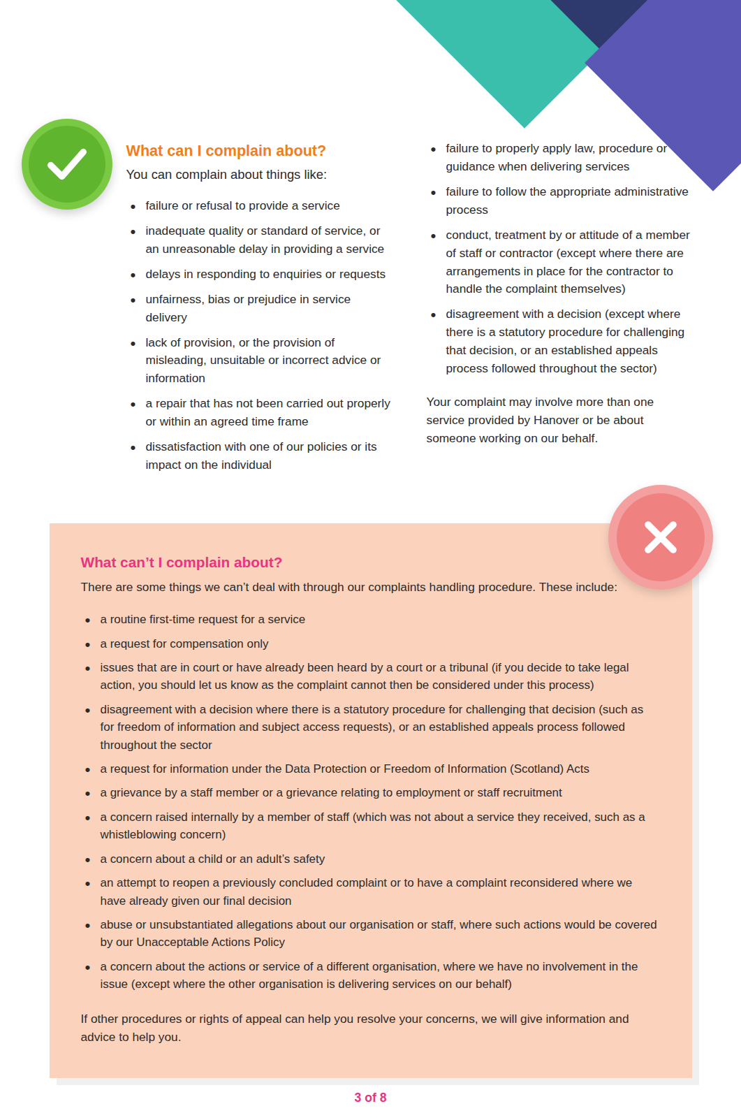What can I complain about?
You can complain about things like:
failure or refusal to provide a service
inadequate quality or standard of service, or an unreasonable delay in providing a service
delays in responding to enquiries or requests
unfairness, bias or prejudice in service delivery
lack of provision, or the provision of misleading, unsuitable or incorrect advice or information
a repair that has not been carried out properly or within an agreed time frame
dissatisfaction with one of our policies or its impact on the individual
failure to properly apply law, procedure or guidance when delivering services
failure to follow the appropriate administrative process
conduct, treatment by or attitude of a member of staff or contractor (except where there are arrangements in place for the contractor to handle the complaint themselves)
disagreement with a decision (except where there is a statutory procedure for challenging that decision, or an established appeals process followed throughout the sector)
Your complaint may involve more than one service provided by Hanover or be about someone working on our behalf.
What can’t I complain about?
There are some things we can’t deal with through our complaints handling procedure. These include:
a routine first-time request for a service
a request for compensation only
issues that are in court or have already been heard by a court or a tribunal (if you decide to take legal action, you should let us know as the complaint cannot then be considered under this process)
disagreement with a decision where there is a statutory procedure for challenging that decision (such as for freedom of information and subject access requests), or an established appeals process followed throughout the sector
a request for information under the Data Protection or Freedom of Information (Scotland) Acts
a grievance by a staff member or a grievance relating to employment or staff recruitment
a concern raised internally by a member of staff (which was not about a service they received, such as a whistleblowing concern)
a concern about a child or an adult’s safety
an attempt to reopen a previously concluded complaint or to have a complaint reconsidered where we have already given our final decision
abuse or unsubstantiated allegations about our organisation or staff, where such actions would be covered by our Unacceptable Actions Policy
a concern about the actions or service of a different organisation, where we have no involvement in the issue (except where the other organisation is delivering services on our behalf)
If other procedures or rights of appeal can help you resolve your concerns, we will give information and advice to help you.
3 of 8